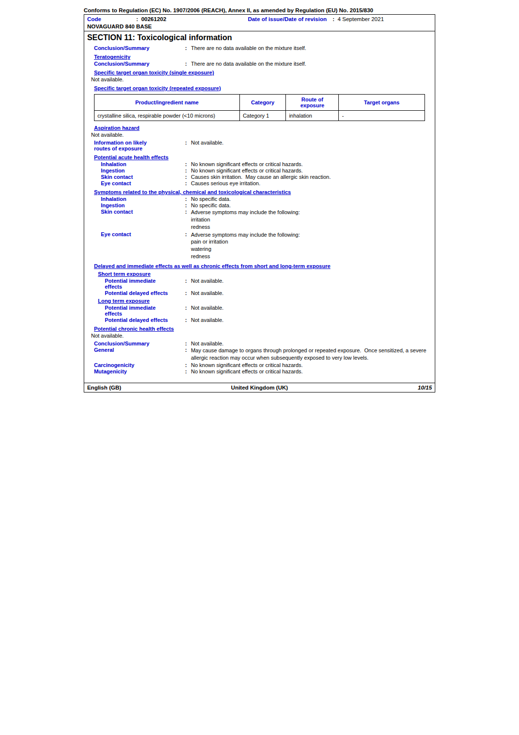Conforms to Regulation (EC) No. 1907/2006 (REACH), Annex II, as amended by Regulation (EU) No. 2015/830
| Code | : 00261202 | Date of issue/Date of revision | : 4 September 2021 |
| NOVAGUARD 840 BASE |
SECTION 11: Toxicological information
Conclusion/Summary
:
There are no data available on the mixture itself.
Teratogenicity
Conclusion/Summary
:
There are no data available on the mixture itself.
Specific target organ toxicity (single exposure)
Not available.
Specific target organ toxicity (repeated exposure)
| Product/ingredient name | Category | Route of exposure | Target organs |
| --- | --- | --- | --- |
| crystalline silica, respirable powder (<10 microns) | Category 1 | inhalation | - |
Aspiration hazard
Not available.
Information on likely
routes of exposure
:
Not available.
Potential acute health effects
Inhalation
:
No known significant effects or critical hazards.
Ingestion
:
No known significant effects or critical hazards.
Skin contact
:
Causes skin irritation. May cause an allergic skin reaction.
Eye contact
:
Causes serious eye irritation.
Symptoms related to the physical, chemical and toxicological characteristics
Inhalation
:
No specific data.
Ingestion
:
No specific data.
Skin contact
:
Adverse symptoms may include the following:
irritation
redness
Eye contact
:
Adverse symptoms may include the following:
pain or irritation
watering
redness
Delayed and immediate effects as well as chronic effects from short and long-term exposure
Short term exposure
Potential immediate
effects
:
Not available.
Potential delayed effects
:
Not available.
Long term exposure
Potential immediate
effects
:
Not available.
Potential delayed effects
:
Not available.
Potential chronic health effects
Not available.
Conclusion/Summary
:
Not available.
General
:
May cause damage to organs through prolonged or repeated exposure. Once sensitized, a severe allergic reaction may occur when subsequently exposed to very low levels.
Carcinogenicity
:
No known significant effects or critical hazards.
Mutagenicity
:
No known significant effects or critical hazards.
| English (GB) | United Kingdom (UK) | 10/15 |